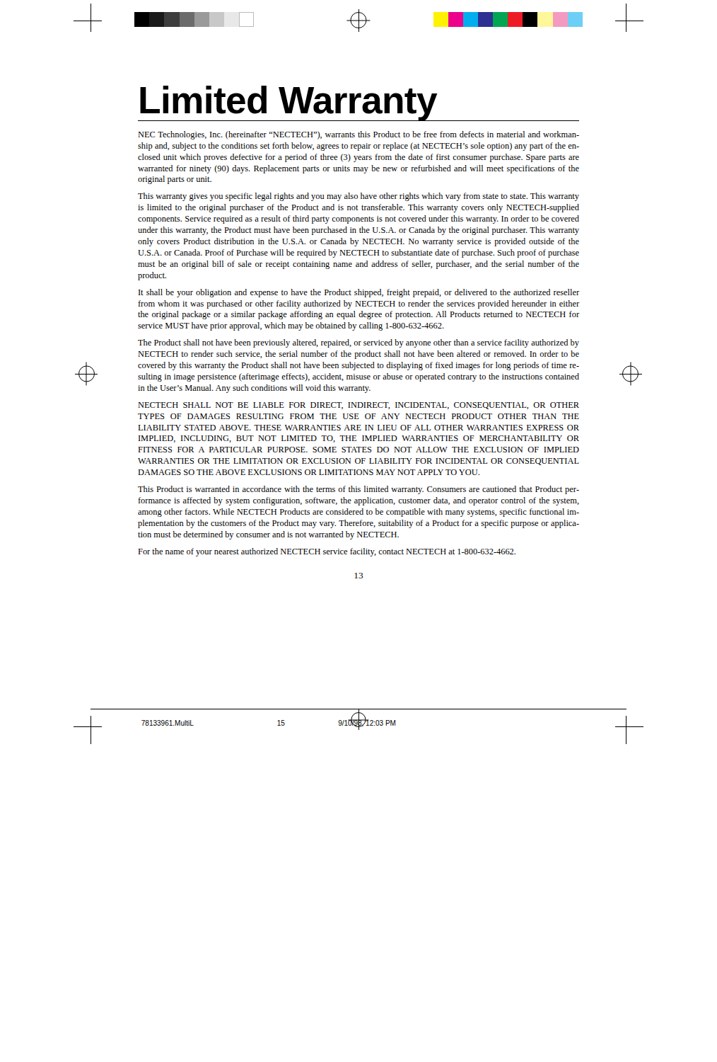Limited Warranty
NEC Technologies, Inc. (hereinafter “NECTECH”), warrants this Product to be free from defects in material and workmanship and, subject to the conditions set forth below, agrees to repair or replace (at NECTECH’s sole option) any part of the enclosed unit which proves defective for a period of three (3) years from the date of first consumer purchase. Spare parts are warranted for ninety (90) days. Replacement parts or units may be new or refurbished and will meet specifications of the original parts or unit.
This warranty gives you specific legal rights and you may also have other rights which vary from state to state. This warranty is limited to the original purchaser of the Product and is not transferable. This warranty covers only NECTECH-supplied components. Service required as a result of third party components is not covered under this warranty. In order to be covered under this warranty, the Product must have been purchased in the U.S.A. or Canada by the original purchaser. This warranty only covers Product distribution in the U.S.A. or Canada by NECTECH. No warranty service is provided outside of the U.S.A. or Canada. Proof of Purchase will be required by NECTECH to substantiate date of purchase. Such proof of purchase must be an original bill of sale or receipt containing name and address of seller, purchaser, and the serial number of the product.
It shall be your obligation and expense to have the Product shipped, freight prepaid, or delivered to the authorized reseller from whom it was purchased or other facility authorized by NECTECH to render the services provided hereunder in either the original package or a similar package affording an equal degree of protection. All Products returned to NECTECH for service MUST have prior approval, which may be obtained by calling 1-800-632-4662.
The Product shall not have been previously altered, repaired, or serviced by anyone other than a service facility authorized by NECTECH to render such service, the serial number of the product shall not have been altered or removed. In order to be covered by this warranty the Product shall not have been subjected to displaying of fixed images for long periods of time resulting in image persistence (afterimage effects), accident, misuse or abuse or operated contrary to the instructions contained in the User’s Manual. Any such conditions will void this warranty.
NECTECH SHALL NOT BE LIABLE FOR DIRECT, INDIRECT, INCIDENTAL, CONSEQUENTIAL, OR OTHER TYPES OF DAMAGES RESULTING FROM THE USE OF ANY NECTECH PRODUCT OTHER THAN THE LIABILITY STATED ABOVE. THESE WARRANTIES ARE IN LIEU OF ALL OTHER WARRANTIES EXPRESS OR IMPLIED, INCLUDING, BUT NOT LIMITED TO, THE IMPLIED WARRANTIES OF MERCHANTABILITY OR FITNESS FOR A PARTICULAR PURPOSE. SOME STATES DO NOT ALLOW THE EXCLUSION OF IMPLIED WARRANTIES OR THE LIMITATION OR EXCLUSION OF LIABILITY FOR INCIDENTAL OR CONSEQUENTIAL DAMAGES SO THE ABOVE EXCLUSIONS OR LIMITATIONS MAY NOT APPLY TO YOU.
This Product is warranted in accordance with the terms of this limited warranty. Consumers are cautioned that Product performance is affected by system configuration, software, the application, customer data, and operator control of the system, among other factors. While NECTECH Products are considered to be compatible with many systems, specific functional implementation by the customers of the Product may vary. Therefore, suitability of a Product for a specific purpose or application must be determined by consumer and is not warranted by NECTECH.
For the name of your nearest authorized NECTECH service facility, contact NECTECH at 1-800-632-4662.
13
78133961.MultiL 15 9/10/98, 12:03 PM